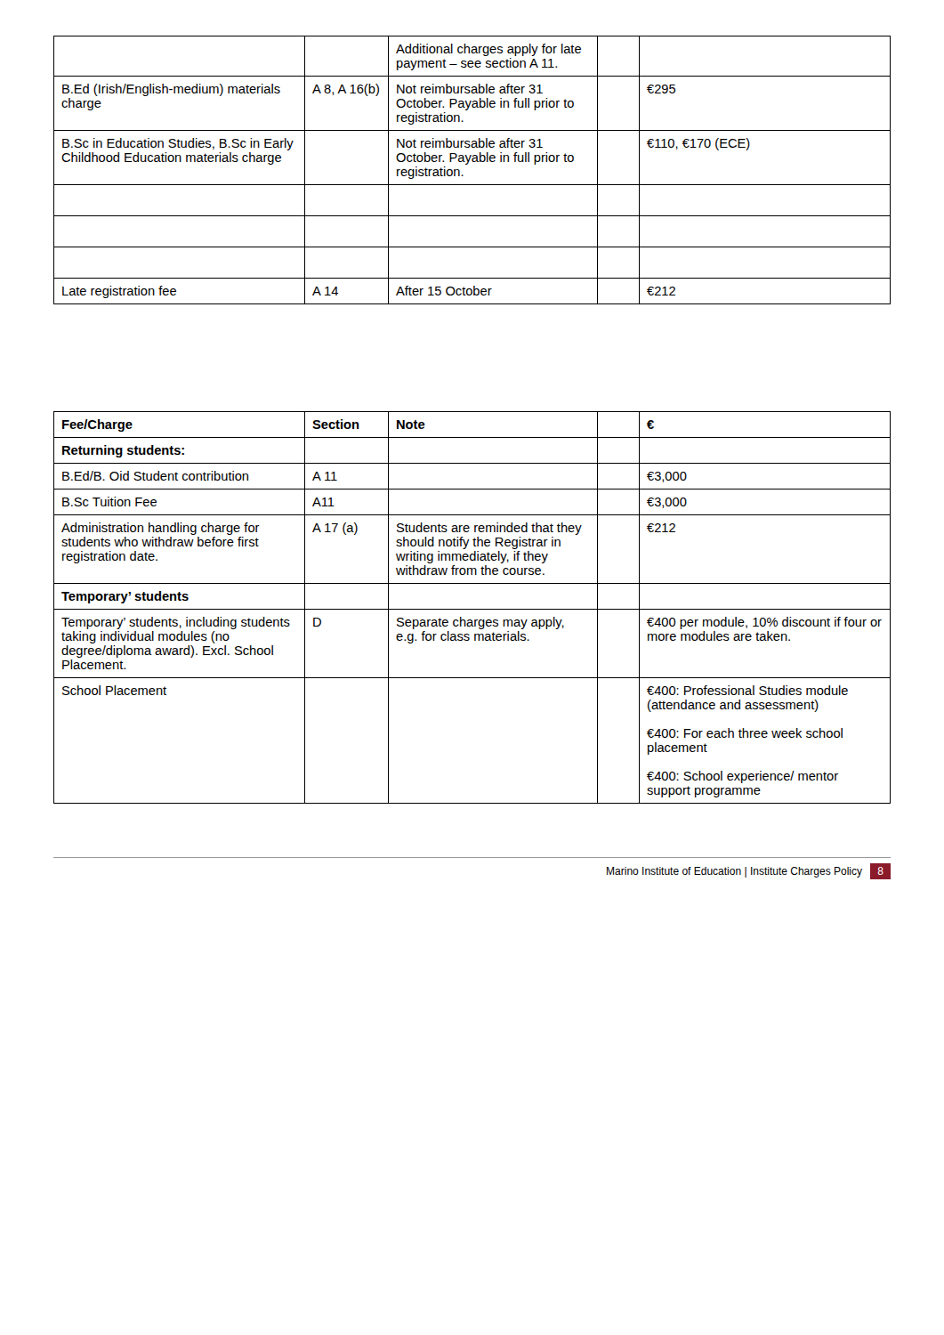| | | Additional charges apply for late payment – see section A 11. | | |
| B.Ed (Irish/English-medium) materials charge | A 8, A 16(b) | Not reimbursable after 31 October. Payable in full prior to registration. | | €295 |
| B.Sc in Education Studies, B.Sc in Early Childhood Education materials charge | | Not reimbursable after 31 October. Payable in full prior to registration. | | €110, €170 (ECE) |
| Late registration fee | A 14 | After 15 October | | €212 |
| Fee/Charge | Section | Note | | € |
| --- | --- | --- | --- | --- |
| Returning students: | | | | |
| B.Ed/B. Oid Student contribution | A 11 | | | €3,000 |
| B.Sc Tuition Fee | A11 | | | €3,000 |
| Administration handling charge for students who withdraw before first registration date. | A 17 (a) | Students are reminded that they should notify the Registrar in writing immediately, if they withdraw from the course. | | €212 |
| Temporary’ students | | | | |
| Temporary’ students, including students taking individual modules (no degree/diploma award). Excl. School Placement. | D | Separate charges may apply, e.g. for class materials. | | €400 per module, 10% discount if four or more modules are taken. |
| School Placement | | | | €400: Professional Studies module (attendance and assessment) €400: For each three week school placement €400: School experience/ mentor support programme |
Marino Institute of Education | Institute Charges Policy 8